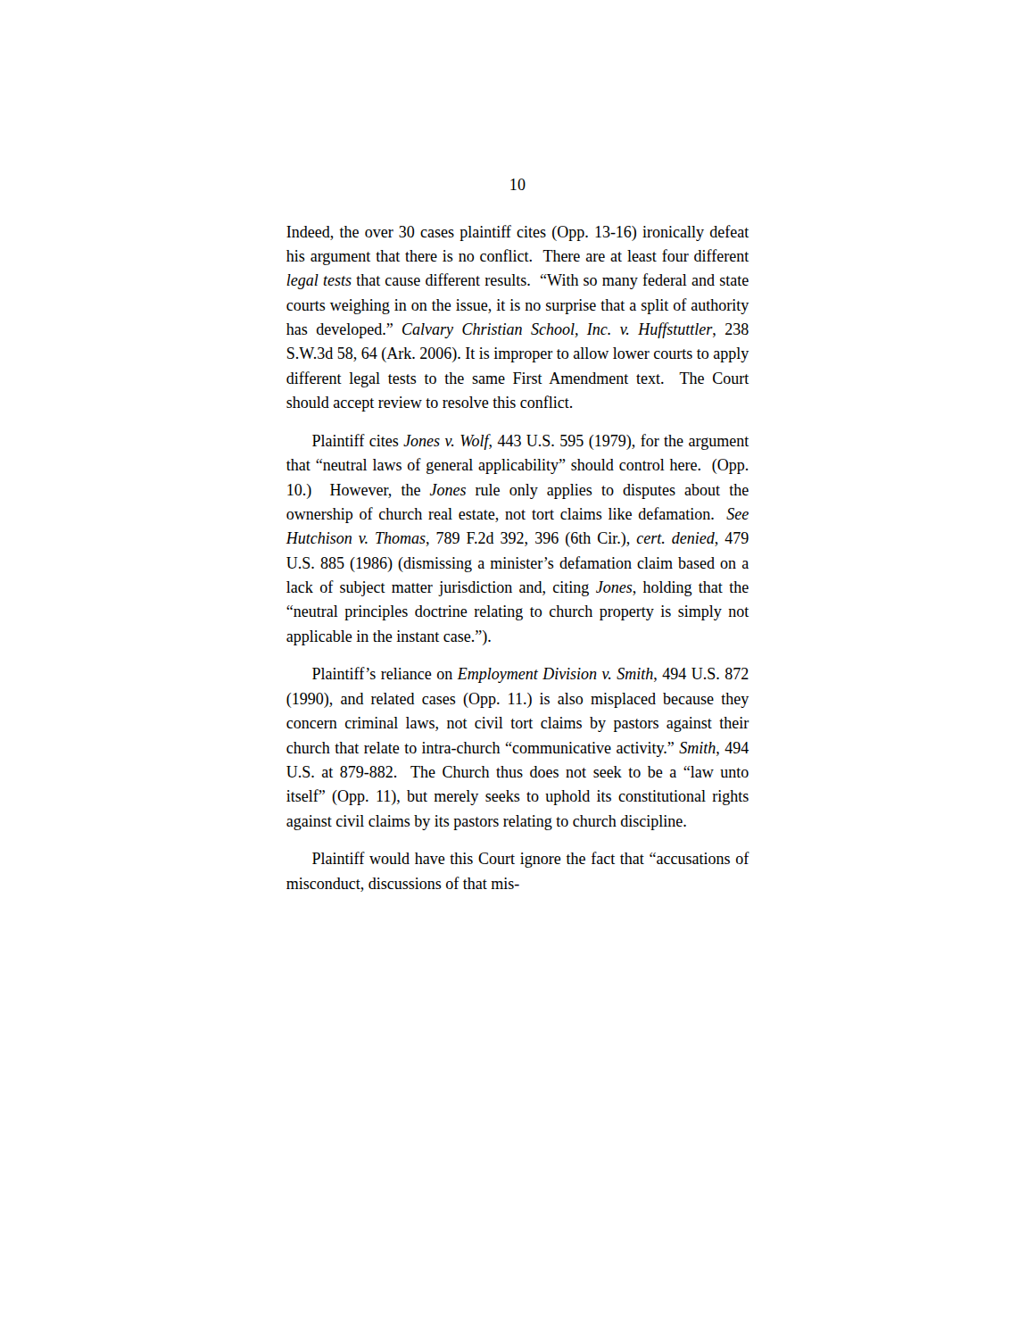10
Indeed, the over 30 cases plaintiff cites (Opp. 13-16) ironically defeat his argument that there is no conflict. There are at least four different legal tests that cause different results. “With so many federal and state courts weighing in on the issue, it is no surprise that a split of authority has developed.” Calvary Christian School, Inc. v. Huffstuttler, 238 S.W.3d 58, 64 (Ark. 2006). It is improper to allow lower courts to apply different legal tests to the same First Amendment text. The Court should accept review to resolve this conflict.
Plaintiff cites Jones v. Wolf, 443 U.S. 595 (1979), for the argument that “neutral laws of general applicability” should control here. (Opp. 10.) However, the Jones rule only applies to disputes about the ownership of church real estate, not tort claims like defamation. See Hutchison v. Thomas, 789 F.2d 392, 396 (6th Cir.), cert. denied, 479 U.S. 885 (1986) (dismissing a minister’s defamation claim based on a lack of subject matter jurisdiction and, citing Jones, holding that the “neutral principles doctrine relating to church property is simply not applicable in the instant case.”).
Plaintiff’s reliance on Employment Division v. Smith, 494 U.S. 872 (1990), and related cases (Opp. 11.) is also misplaced because they concern criminal laws, not civil tort claims by pastors against their church that relate to intra-church “communicative activity.” Smith, 494 U.S. at 879-882. The Church thus does not seek to be a “law unto itself” (Opp. 11), but merely seeks to uphold its constitutional rights against civil claims by its pastors relating to church discipline.
Plaintiff would have this Court ignore the fact that “accusations of misconduct, discussions of that mis-